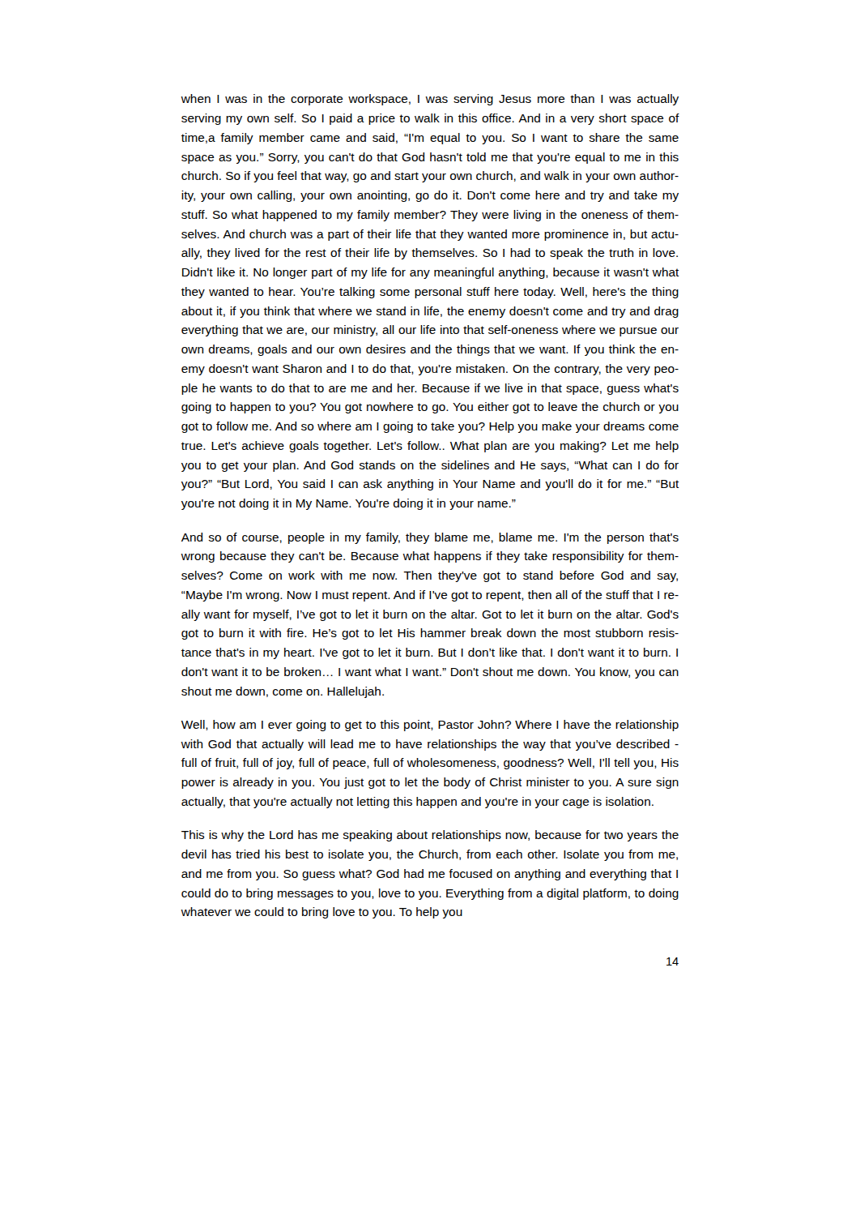when I was in the corporate workspace, I was serving Jesus more than I was actually serving my own self. So I paid a price to walk in this office. And in a very short space of time,a family member came and said, “I'm equal to you. So I want to share the same space as you.” Sorry, you can't do that God hasn't told me that you're equal to me in this church. So if you feel that way, go and start your own church, and walk in your own authority, your own calling, your own anointing, go do it. Don't come here and try and take my stuff. So what happened to my family member? They were living in the oneness of themselves. And church was a part of their life that they wanted more prominence in, but actually, they lived for the rest of their life by themselves. So I had to speak the truth in love. Didn't like it. No longer part of my life for any meaningful anything, because it wasn't what they wanted to hear. You’re talking some personal stuff here today. Well, here's the thing about it, if you think that where we stand in life, the enemy doesn't come and try and drag everything that we are, our ministry, all our life into that self-oneness where we pursue our own dreams, goals and our own desires and the things that we want. If you think the enemy doesn't want Sharon and I to do that, you're mistaken. On the contrary, the very people he wants to do that to are me and her. Because if we live in that space, guess what's going to happen to you? You got nowhere to go. You either got to leave the church or you got to follow me. And so where am I going to take you? Help you make your dreams come true. Let's achieve goals together. Let's follow.. What plan are you making? Let me help you to get your plan. And God stands on the sidelines and He says, “What can I do for you?” “But Lord, You said I can ask anything in Your Name and you'll do it for me.” “But you're not doing it in My Name. You're doing it in your name.”
And so of course, people in my family, they blame me, blame me. I'm the person that's wrong because they can't be. Because what happens if they take responsibility for themselves? Come on work with me now. Then they've got to stand before God and say, “Maybe I'm wrong. Now I must repent. And if I've got to repent, then all of the stuff that I really want for myself, I’ve got to let it burn on the altar. Got to let it burn on the altar. God's got to burn it with fire. He’s got to let His hammer break down the most stubborn resistance that's in my heart. I've got to let it burn. But I don’t like that. I don't want it to burn. I don't want it to be broken… I want what I want.” Don't shout me down. You know, you can shout me down, come on. Hallelujah.
Well, how am I ever going to get to this point, Pastor John? Where I have the relationship with God that actually will lead me to have relationships the way that you’ve described - full of fruit, full of joy, full of peace, full of wholesomeness, goodness? Well, I'll tell you, His power is already in you. You just got to let the body of Christ minister to you. A sure sign actually, that you're actually not letting this happen and you're in your cage is isolation.
This is why the Lord has me speaking about relationships now, because for two years the devil has tried his best to isolate you, the Church, from each other. Isolate you from me, and me from you. So guess what? God had me focused on anything and everything that I could do to bring messages to you, love to you. Everything from a digital platform, to doing whatever we could to bring love to you. To help you
14